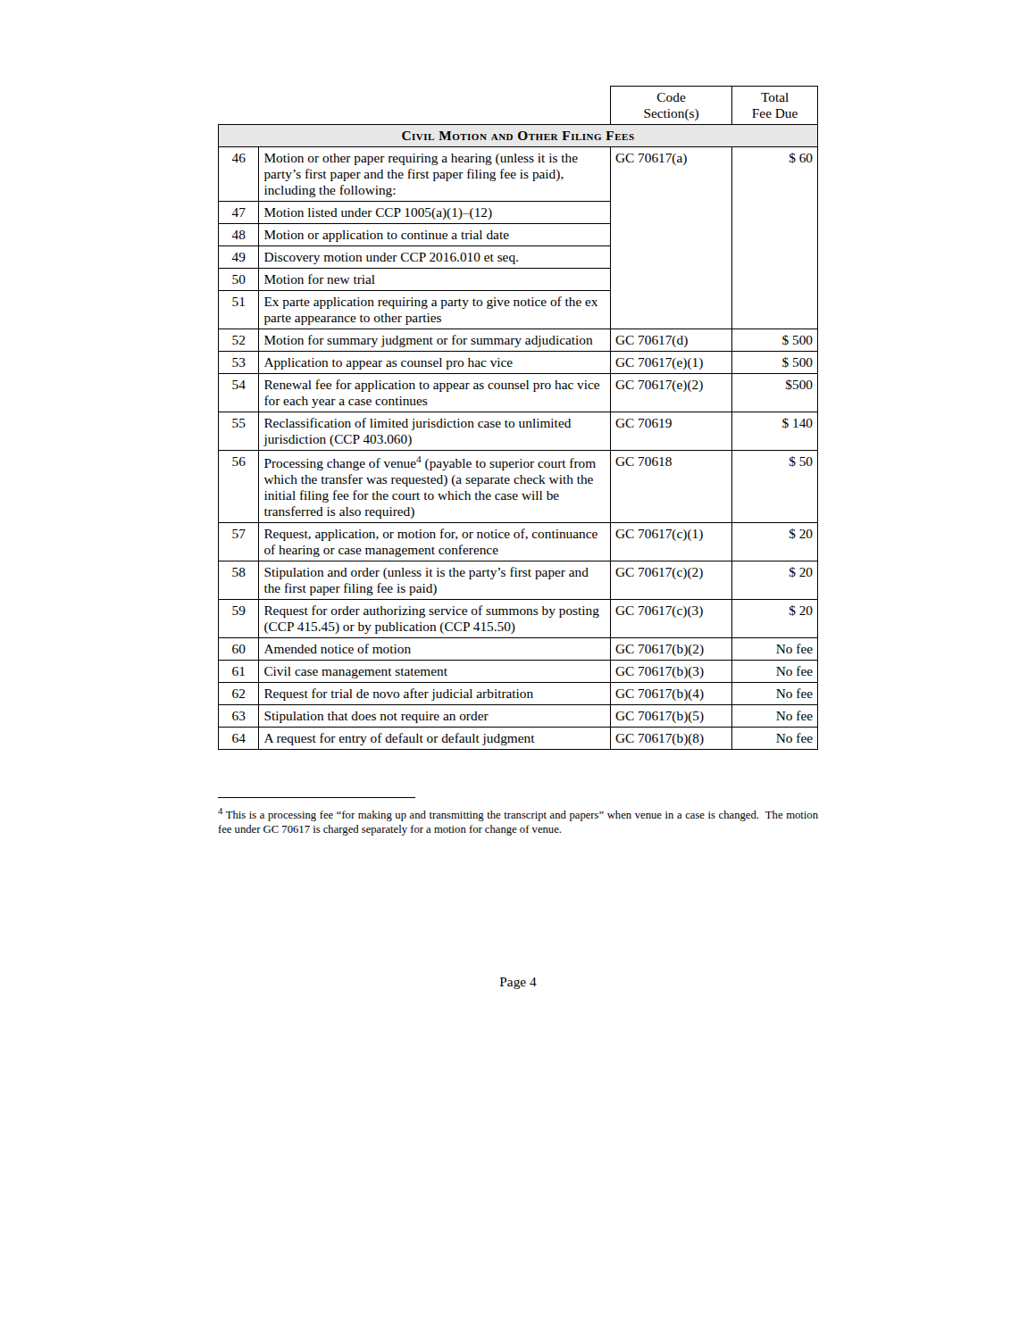| | | Code Section(s) | Total Fee Due |
| Civil Motion and Other Filing Fees |
| 46 | Motion or other paper requiring a hearing (unless it is the party’s first paper and the first paper filing fee is paid), including the following: | GC 70617(a) | $ 60 |
| 47 | Motion listed under CCP 1005(a)(1)–(12) | | |
| 48 | Motion or application to continue a trial date | | |
| 49 | Discovery motion under CCP 2016.010 et seq. | | |
| 50 | Motion for new trial | | |
| 51 | Ex parte application requiring a party to give notice of the ex parte appearance to other parties | | |
| 52 | Motion for summary judgment or for summary adjudication | GC 70617(d) | $ 500 |
| 53 | Application to appear as counsel pro hac vice | GC 70617(e)(1) | $ 500 |
| 54 | Renewal fee for application to appear as counsel pro hac vice for each year a case continues | GC 70617(e)(2) | $500 |
| 55 | Reclassification of limited jurisdiction case to unlimited jurisdiction (CCP 403.060) | GC 70619 | $ 140 |
| 56 | Processing change of venue 4 (payable to superior court from which the transfer was requested) (a separate check with the initial filing fee for the court to which the case will be transferred is also required) | GC 70618 | $ 50 |
| 57 | Request, application, or motion for, or notice of, continuance of hearing or case management conference | GC 70617(c)(1) | $ 20 |
| 58 | Stipulation and order (unless it is the party’s first paper and the first paper filing fee is paid) | GC 70617(c)(2) | $ 20 |
| 59 | Request for order authorizing service of summons by posting (CCP 415.45) or by publication (CCP 415.50) | GC 70617(c)(3) | $ 20 |
| 60 | Amended notice of motion | GC 70617(b)(2) | No fee |
| 61 | Civil case management statement | GC 70617(b)(3) | No fee |
| 62 | Request for trial de novo after judicial arbitration | GC 70617(b)(4) | No fee |
| 63 | Stipulation that does not require an order | GC 70617(b)(5) | No fee |
| 64 | A request for entry of default or default judgment | GC 70617(b)(8) | No fee |
4 This is a processing fee “for making up and transmitting the transcript and papers” when venue in a case is changed. The motion fee under GC 70617 is charged separately for a motion for change of venue.
Page 4